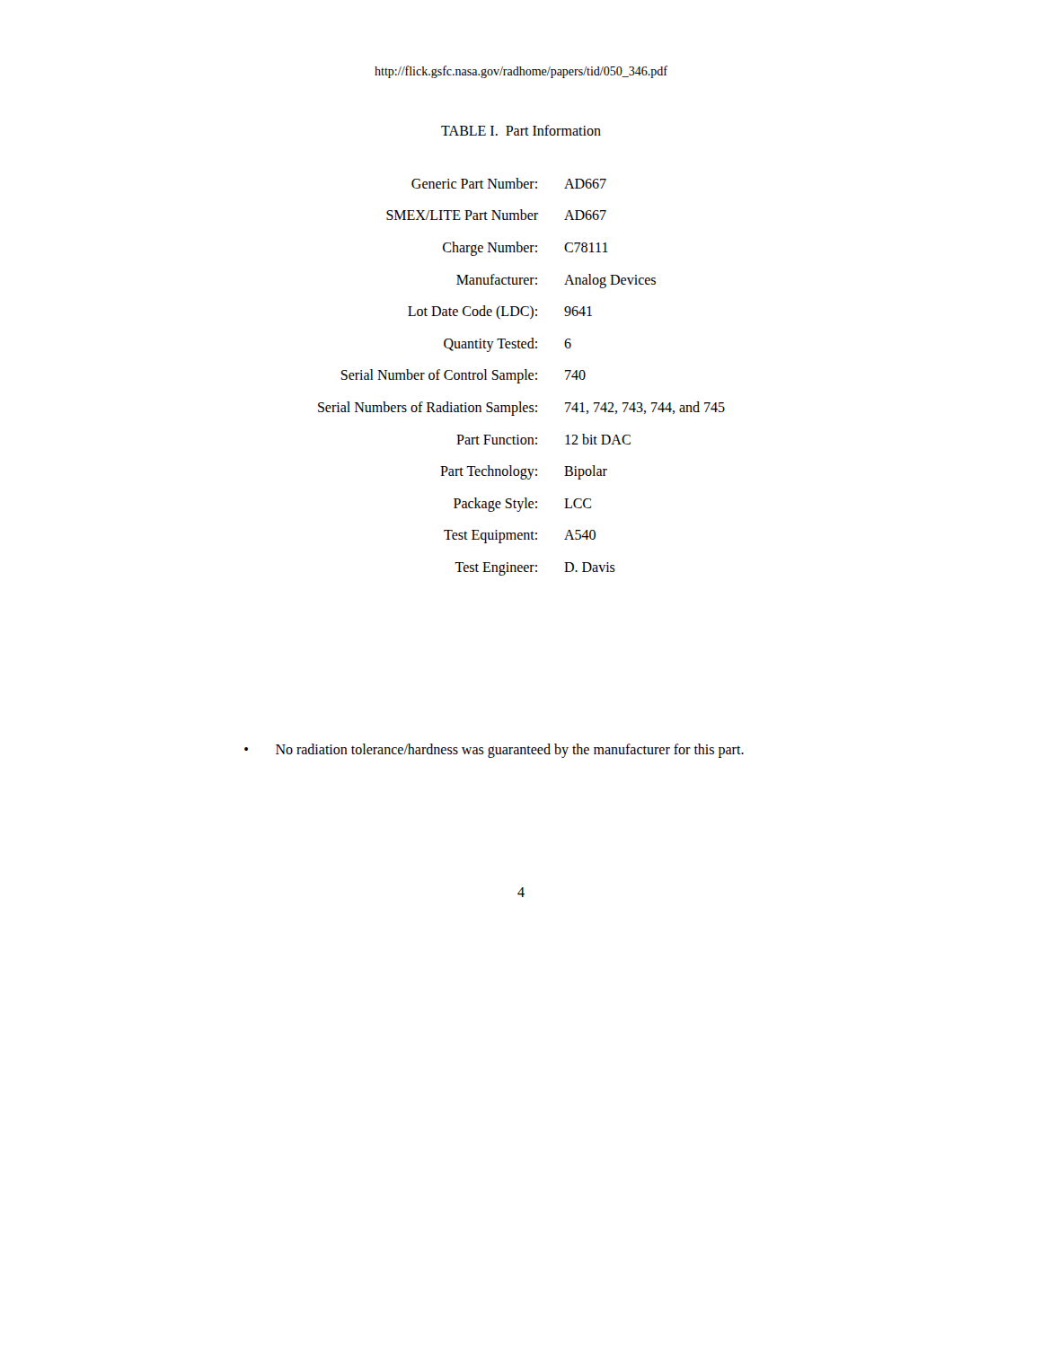http://flick.gsfc.nasa.gov/radhome/papers/tid/050_346.pdf
TABLE I. Part Information
| Generic Part Number: | AD667 |
| SMEX/LITE Part Number | AD667 |
| Charge Number: | C78111 |
| Manufacturer: | Analog Devices |
| Lot Date Code (LDC): | 9641 |
| Quantity Tested: | 6 |
| Serial Number of Control Sample: | 740 |
| Serial Numbers of Radiation Samples: | 741, 742, 743, 744, and 745 |
| Part Function: | 12 bit DAC |
| Part Technology: | Bipolar |
| Package Style: | LCC |
| Test Equipment: | A540 |
| Test Engineer: | D. Davis |
• No radiation tolerance/hardness was guaranteed by the manufacturer for this part.
4